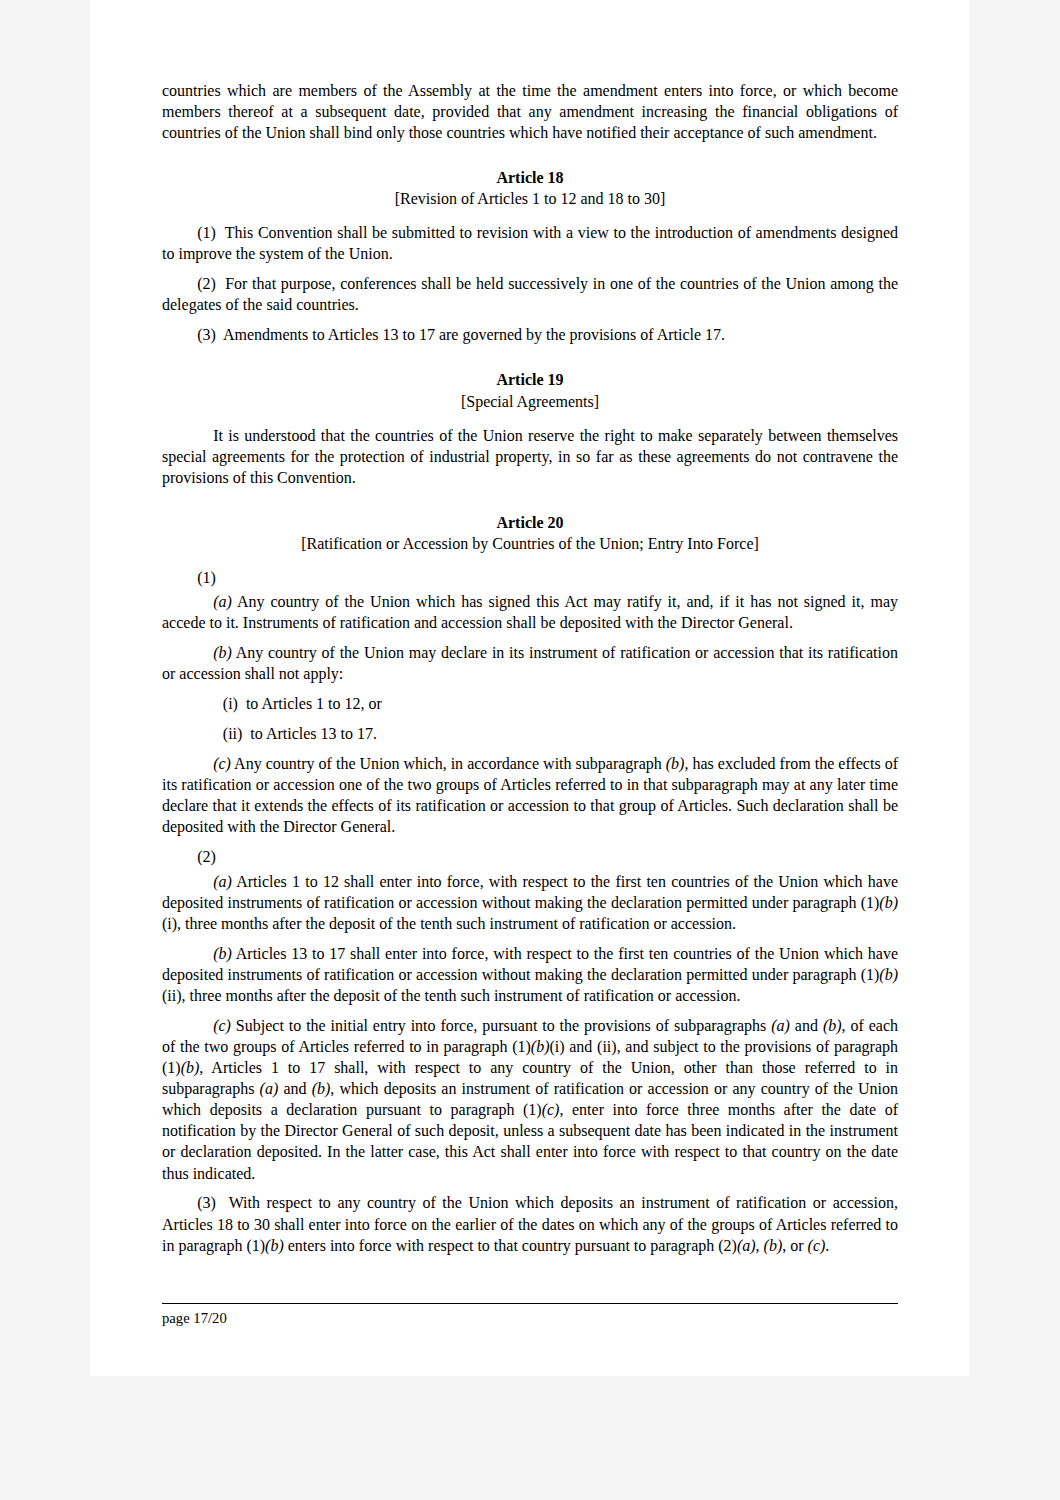countries which are members of the Assembly at the time the amendment enters into force, or which become members thereof at a subsequent date, provided that any amendment increasing the financial obligations of countries of the Union shall bind only those countries which have notified their acceptance of such amendment.
Article 18
[Revision of Articles 1 to 12 and 18 to 30]
(1) This Convention shall be submitted to revision with a view to the introduction of amendments designed to improve the system of the Union.
(2) For that purpose, conferences shall be held successively in one of the countries of the Union among the delegates of the said countries.
(3) Amendments to Articles 13 to 17 are governed by the provisions of Article 17.
Article 19
[Special Agreements]
It is understood that the countries of the Union reserve the right to make separately between themselves special agreements for the protection of industrial property, in so far as these agreements do not contravene the provisions of this Convention.
Article 20
[Ratification or Accession by Countries of the Union; Entry Into Force]
(1)
(a) Any country of the Union which has signed this Act may ratify it, and, if it has not signed it, may accede to it. Instruments of ratification and accession shall be deposited with the Director General.
(b) Any country of the Union may declare in its instrument of ratification or accession that its ratification or accession shall not apply:
(i) to Articles 1 to 12, or
(ii) to Articles 13 to 17.
(c) Any country of the Union which, in accordance with subparagraph (b), has excluded from the effects of its ratification or accession one of the two groups of Articles referred to in that subparagraph may at any later time declare that it extends the effects of its ratification or accession to that group of Articles. Such declaration shall be deposited with the Director General.
(2)
(a) Articles 1 to 12 shall enter into force, with respect to the first ten countries of the Union which have deposited instruments of ratification or accession without making the declaration permitted under paragraph (1)(b)(i), three months after the deposit of the tenth such instrument of ratification or accession.
(b) Articles 13 to 17 shall enter into force, with respect to the first ten countries of the Union which have deposited instruments of ratification or accession without making the declaration permitted under paragraph (1)(b)(ii), three months after the deposit of the tenth such instrument of ratification or accession.
(c) Subject to the initial entry into force, pursuant to the provisions of subparagraphs (a) and (b), of each of the two groups of Articles referred to in paragraph (1)(b)(i) and (ii), and subject to the provisions of paragraph (1)(b), Articles 1 to 17 shall, with respect to any country of the Union, other than those referred to in subparagraphs (a) and (b), which deposits an instrument of ratification or accession or any country of the Union which deposits a declaration pursuant to paragraph (1)(c), enter into force three months after the date of notification by the Director General of such deposit, unless a subsequent date has been indicated in the instrument or declaration deposited. In the latter case, this Act shall enter into force with respect to that country on the date thus indicated.
(3) With respect to any country of the Union which deposits an instrument of ratification or accession, Articles 18 to 30 shall enter into force on the earlier of the dates on which any of the groups of Articles referred to in paragraph (1)(b) enters into force with respect to that country pursuant to paragraph (2)(a), (b), or (c).
page 17/20